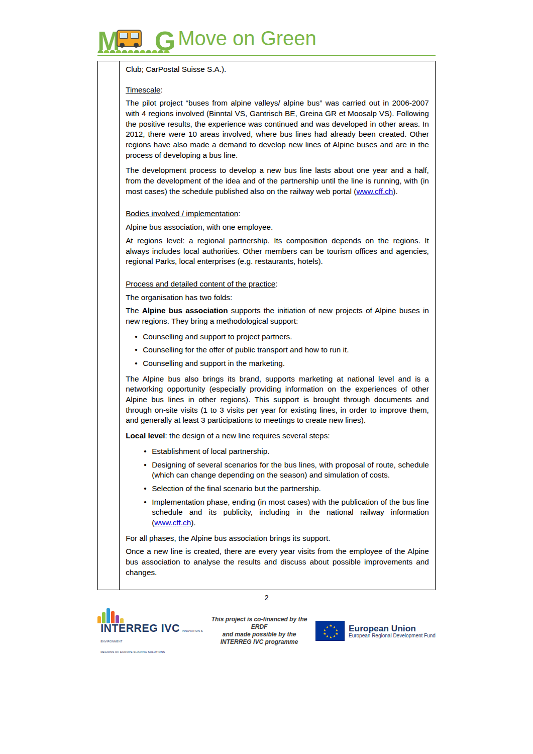M G
Move on Green
Club; CarPostal Suisse S.A.).
Timescale:
The pilot project “buses from alpine valleys/ alpine bus” was carried out in 2006-2007 with 4 regions involved (Binntal VS, Gantrisch BE, Greina GR et Moosalp VS). Following the positive results, the experience was continued and was developed in other areas. In 2012, there were 10 areas involved, where bus lines had already been created. Other regions have also made a demand to develop new lines of Alpine buses and are in the process of developing a bus line.
The development process to develop a new bus line lasts about one year and a half, from the development of the idea and of the partnership until the line is running, with (in most cases) the schedule published also on the railway web portal (www.cff.ch).
Bodies involved / implementation:
Alpine bus association, with one employee.
At regions level: a regional partnership. Its composition depends on the regions. It always includes local authorities. Other members can be tourism offices and agencies, regional Parks, local enterprises (e.g. restaurants, hotels).
Process and detailed content of the practice:
The organisation has two folds:
The Alpine bus association supports the initiation of new projects of Alpine buses in new regions. They bring a methodological support:
Counselling and support to project partners.
Counselling for the offer of public transport and how to run it.
Counselling and support in the marketing.
The Alpine bus also brings its brand, supports marketing at national level and is a networking opportunity (especially providing information on the experiences of other Alpine bus lines in other regions). This support is brought through documents and through on-site visits (1 to 3 visits per year for existing lines, in order to improve them, and generally at least 3 participations to meetings to create new lines).
Local level: the design of a new line requires several steps:
Establishment of local partnership.
Designing of several scenarios for the bus lines, with proposal of route, schedule (which can change depending on the season) and simulation of costs.
Selection of the final scenario but the partnership.
Implementation phase, ending (in most cases) with the publication of the bus line schedule and its publicity, including in the national railway information (www.cff.ch).
For all phases, the Alpine bus association brings its support.
Once a new line is created, there are every year visits from the employee of the Alpine bus association to analyse the results and discuss about possible improvements and changes.
2
INTERREG IVC INNOVATION & ENVIRONMENT
REGIONS OF EUROPE SHARING SOLUTIONS
This project is co-financed by the ERDF
and made possible by the INTERREG IVC programme
★ ★ ★ ★ ★ ★ ★ ★ ★ ★
European Union
European Regional Development Fund